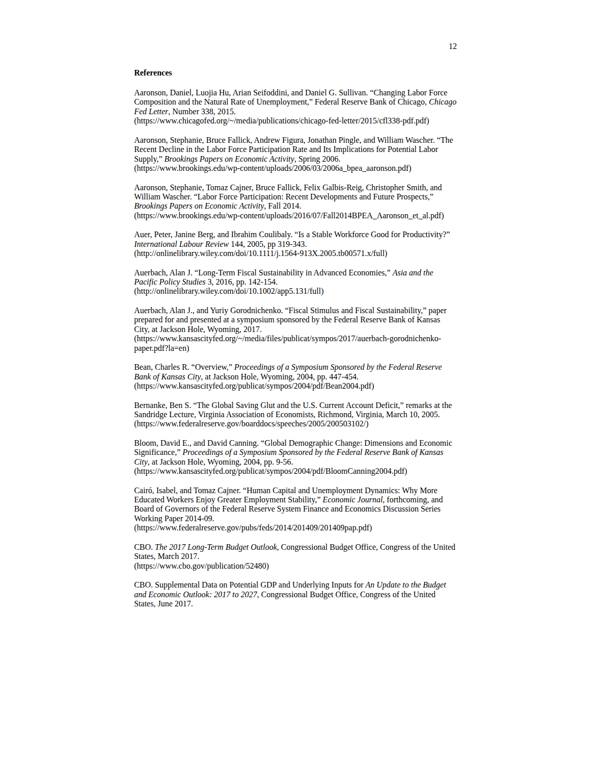12
References
Aaronson, Daniel, Luojia Hu, Arian Seifoddini, and Daniel G. Sullivan. “Changing Labor Force Composition and the Natural Rate of Unemployment,” Federal Reserve Bank of Chicago, Chicago Fed Letter, Number 338, 2015. (https://www.chicagofed.org/~/media/publications/chicago-fed-letter/2015/cfl338-pdf.pdf)
Aaronson, Stephanie, Bruce Fallick, Andrew Figura, Jonathan Pingle, and William Wascher. “The Recent Decline in the Labor Force Participation Rate and Its Implications for Potential Labor Supply,” Brookings Papers on Economic Activity, Spring 2006. (https://www.brookings.edu/wp-content/uploads/2006/03/2006a_bpea_aaronson.pdf)
Aaronson, Stephanie, Tomaz Cajner, Bruce Fallick, Felix Galbis-Reig, Christopher Smith, and William Wascher. “Labor Force Participation: Recent Developments and Future Prospects,” Brookings Papers on Economic Activity, Fall 2014. (https://www.brookings.edu/wp-content/uploads/2016/07/Fall2014BPEA_Aaronson_et_al.pdf)
Auer, Peter, Janine Berg, and Ibrahim Coulibaly. “Is a Stable Workforce Good for Productivity?” International Labour Review 144, 2005, pp 319-343. (http://onlinelibrary.wiley.com/doi/10.1111/j.1564-913X.2005.tb00571.x/full)
Auerbach, Alan J. “Long-Term Fiscal Sustainability in Advanced Economies,” Asia and the Pacific Policy Studies 3, 2016, pp. 142-154. (http://onlinelibrary.wiley.com/doi/10.1002/app5.131/full)
Auerbach, Alan J., and Yuriy Gorodnichenko. “Fiscal Stimulus and Fiscal Sustainability,” paper prepared for and presented at a symposium sponsored by the Federal Reserve Bank of Kansas City, at Jackson Hole, Wyoming, 2017. (https://www.kansascityfed.org/~/media/files/publicat/sympos/2017/auerbach-gorodnichenko-paper.pdf?la=en)
Bean, Charles R. “Overview,” Proceedings of a Symposium Sponsored by the Federal Reserve Bank of Kansas City, at Jackson Hole, Wyoming, 2004, pp. 447-454. (https://www.kansascityfed.org/publicat/sympos/2004/pdf/Bean2004.pdf)
Bernanke, Ben S. “The Global Saving Glut and the U.S. Current Account Deficit,” remarks at the Sandridge Lecture, Virginia Association of Economists, Richmond, Virginia, March 10, 2005. (https://www.federalreserve.gov/boarddocs/speeches/2005/200503102/)
Bloom, David E., and David Canning. “Global Demographic Change: Dimensions and Economic Significance,” Proceedings of a Symposium Sponsored by the Federal Reserve Bank of Kansas City, at Jackson Hole, Wyoming, 2004, pp. 9-56. (https://www.kansascityfed.org/publicat/sympos/2004/pdf/BloomCanning2004.pdf)
Cairó, Isabel, and Tomaz Cajner. “Human Capital and Unemployment Dynamics: Why More Educated Workers Enjoy Greater Employment Stability,” Economic Journal, forthcoming, and Board of Governors of the Federal Reserve System Finance and Economics Discussion Series Working Paper 2014-09. (https://www.federalreserve.gov/pubs/feds/2014/201409/201409pap.pdf)
CBO. The 2017 Long-Term Budget Outlook, Congressional Budget Office, Congress of the United States, March 2017. (https://www.cbo.gov/publication/52480)
CBO. Supplemental Data on Potential GDP and Underlying Inputs for An Update to the Budget and Economic Outlook: 2017 to 2027, Congressional Budget Office, Congress of the United States, June 2017.